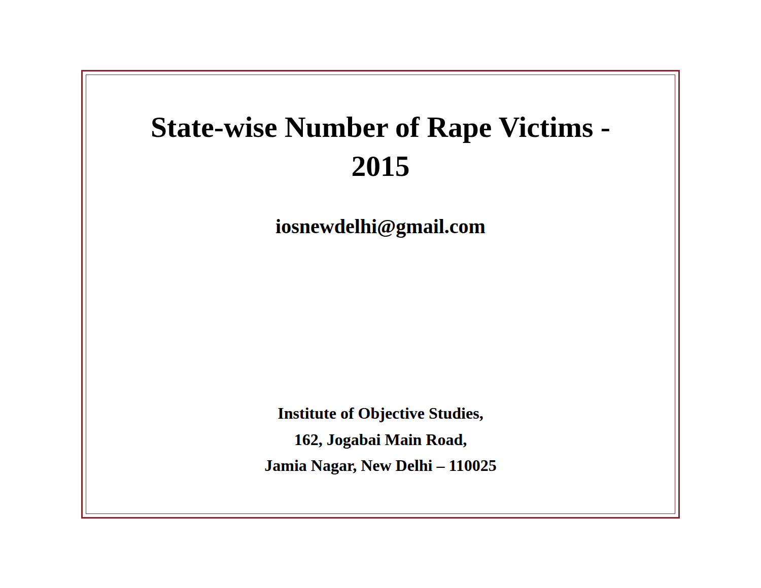State-wise Number of Rape Victims - 2015
iosnewdelhi@gmail.com
Institute of Objective Studies,
162, Jogabai Main Road,
Jamia Nagar, New Delhi – 110025